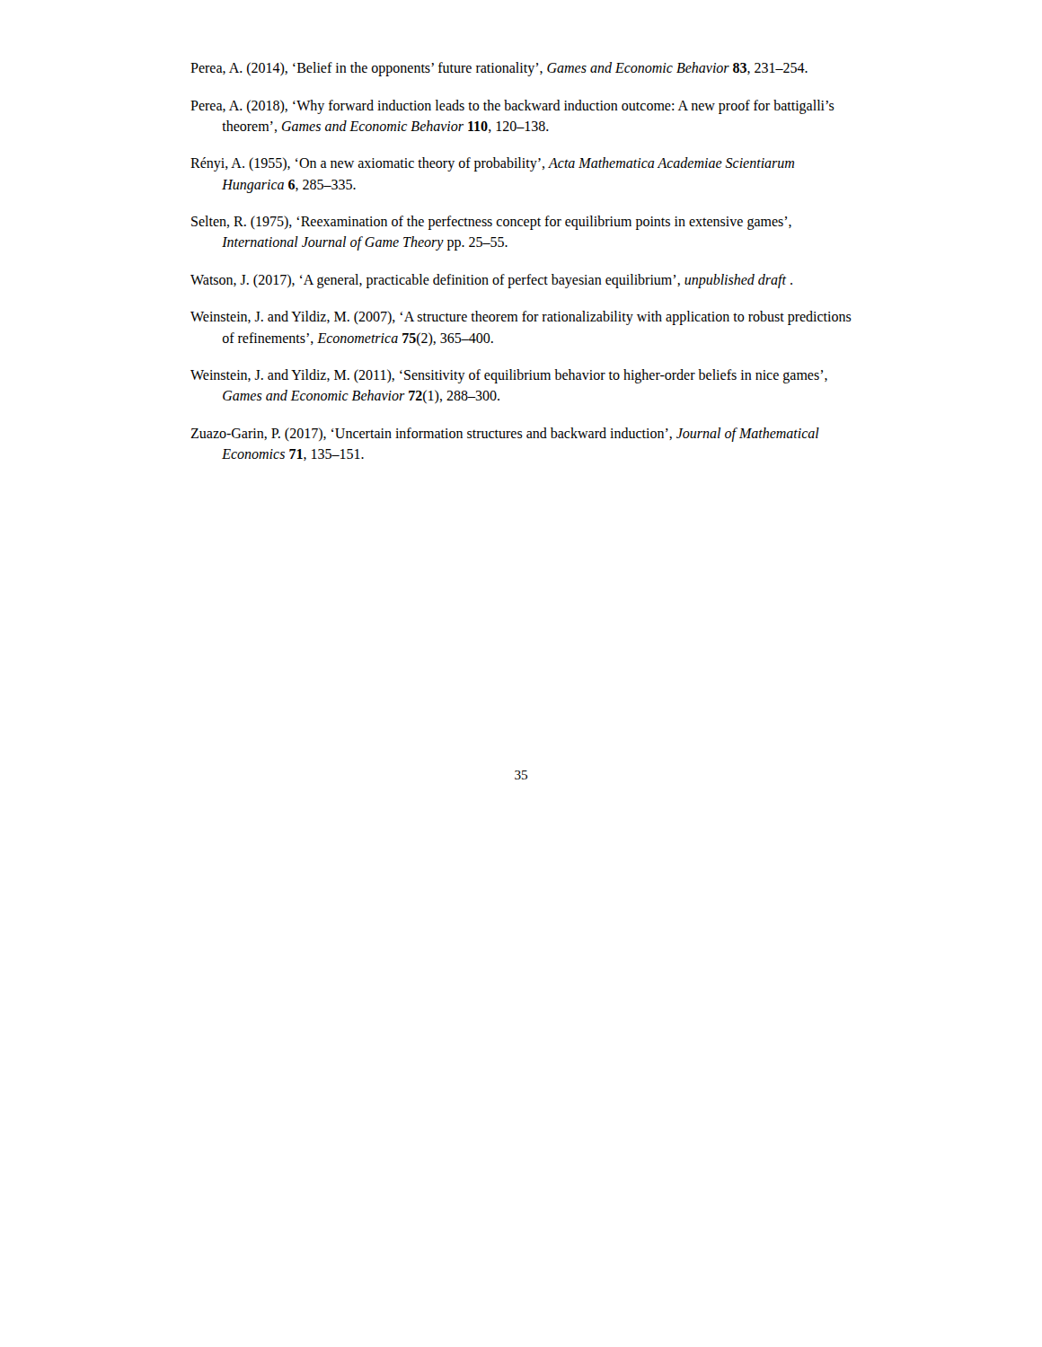Perea, A. (2014), ‘Belief in the opponents’ future rationality’, Games and Economic Behavior 83, 231–254.
Perea, A. (2018), ‘Why forward induction leads to the backward induction outcome: A new proof for battigalli’s theorem’, Games and Economic Behavior 110, 120–138.
Rényi, A. (1955), ‘On a new axiomatic theory of probability’, Acta Mathematica Academiae Scientiarum Hungarica 6, 285–335.
Selten, R. (1975), ‘Reexamination of the perfectness concept for equilibrium points in extensive games’, International Journal of Game Theory pp. 25–55.
Watson, J. (2017), ‘A general, practicable definition of perfect bayesian equilibrium’, unpublished draft .
Weinstein, J. and Yildiz, M. (2007), ‘A structure theorem for rationalizability with application to robust predictions of refinements’, Econometrica 75(2), 365–400.
Weinstein, J. and Yildiz, M. (2011), ‘Sensitivity of equilibrium behavior to higher-order beliefs in nice games’, Games and Economic Behavior 72(1), 288–300.
Zuazo-Garin, P. (2017), ‘Uncertain information structures and backward induction’, Journal of Mathematical Economics 71, 135–151.
35